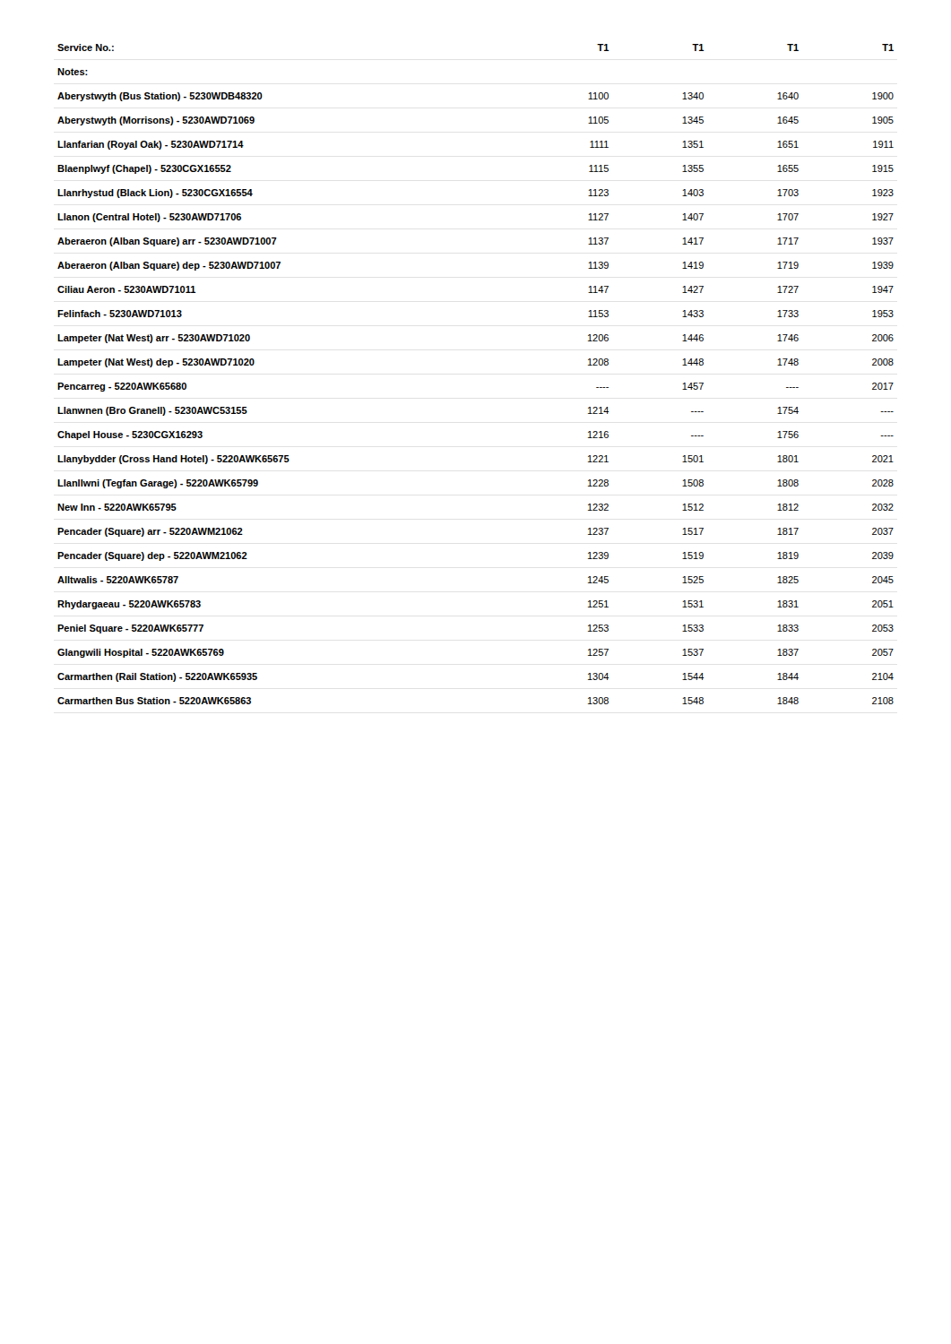| Service No.: | T1 | T1 | T1 | T1 |
| --- | --- | --- | --- | --- |
| Notes: | | | | |
| Aberystwyth (Bus Station) - 5230WDB48320 | 1100 | 1340 | 1640 | 1900 |
| Aberystwyth (Morrisons) - 5230AWD71069 | 1105 | 1345 | 1645 | 1905 |
| Llanfarian (Royal Oak) - 5230AWD71714 | 1111 | 1351 | 1651 | 1911 |
| Blaenplwyf (Chapel) - 5230CGX16552 | 1115 | 1355 | 1655 | 1915 |
| Llanrhystud (Black Lion) - 5230CGX16554 | 1123 | 1403 | 1703 | 1923 |
| Llanon (Central Hotel) - 5230AWD71706 | 1127 | 1407 | 1707 | 1927 |
| Aberaeron (Alban Square) arr - 5230AWD71007 | 1137 | 1417 | 1717 | 1937 |
| Aberaeron (Alban Square) dep - 5230AWD71007 | 1139 | 1419 | 1719 | 1939 |
| Ciliau Aeron - 5230AWD71011 | 1147 | 1427 | 1727 | 1947 |
| Felinfach - 5230AWD71013 | 1153 | 1433 | 1733 | 1953 |
| Lampeter (Nat West) arr - 5230AWD71020 | 1206 | 1446 | 1746 | 2006 |
| Lampeter (Nat West) dep - 5230AWD71020 | 1208 | 1448 | 1748 | 2008 |
| Pencarreg - 5220AWK65680 | ---- | 1457 | ---- | 2017 |
| Llanwnen (Bro Granell) - 5230AWC53155 | 1214 | ---- | 1754 | ---- |
| Chapel House - 5230CGX16293 | 1216 | ---- | 1756 | ---- |
| Llanybydder (Cross Hand Hotel) - 5220AWK65675 | 1221 | 1501 | 1801 | 2021 |
| Llanllwni (Tegfan Garage) - 5220AWK65799 | 1228 | 1508 | 1808 | 2028 |
| New Inn - 5220AWK65795 | 1232 | 1512 | 1812 | 2032 |
| Pencader (Square) arr - 5220AWM21062 | 1237 | 1517 | 1817 | 2037 |
| Pencader (Square) dep - 5220AWM21062 | 1239 | 1519 | 1819 | 2039 |
| Alltwalis - 5220AWK65787 | 1245 | 1525 | 1825 | 2045 |
| Rhydargaeau - 5220AWK65783 | 1251 | 1531 | 1831 | 2051 |
| Peniel Square - 5220AWK65777 | 1253 | 1533 | 1833 | 2053 |
| Glangwili Hospital - 5220AWK65769 | 1257 | 1537 | 1837 | 2057 |
| Carmarthen (Rail Station) - 5220AWK65935 | 1304 | 1544 | 1844 | 2104 |
| Carmarthen Bus Station - 5220AWK65863 | 1308 | 1548 | 1848 | 2108 |